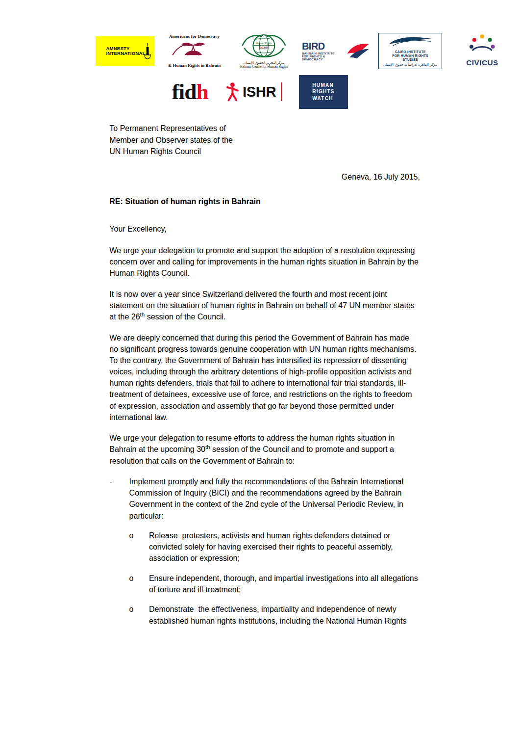AMNESTY
INTERNATIONAL
Americans for Democracy
& Human Rights in Bahrain
Human Rights BCHR
مركز البحرين لحقوق الإنسان
Bahrain Centre for Human Rights
BIRD
BAHRAIN INSTITUTE
FOR RIGHTS & DEMOCRACY
CAIRO INSTITUTE
FOR HUMAN RIGHTS
STUDIES
مركز القاهرة لدراسات حقوق الإنسان
CIVICUS
fidh
ISHR
HUMAN
RIGHTS
WATCH
To Permanent Representatives of
Member and Observer states of the
UN Human Rights Council
Geneva, 16 July 2015,
RE: Situation of human rights in Bahrain
Your Excellency,
We urge your delegation to promote and support the adoption of a resolution expressing concern over and calling for improvements in the human rights situation in Bahrain by the Human Rights Council.
It is now over a year since Switzerland delivered the fourth and most recent joint statement on the situation of human rights in Bahrain on behalf of 47 UN member states at the 26th session of the Council.
We are deeply concerned that during this period the Government of Bahrain has made no significant progress towards genuine cooperation with UN human rights mechanisms. To the contrary, the Government of Bahrain has intensified its repression of dissenting voices, including through the arbitrary detentions of high-profile opposition activists and human rights defenders, trials that fail to adhere to international fair trial standards, ill-treatment of detainees, excessive use of force, and restrictions on the rights to freedom of expression, association and assembly that go far beyond those permitted under international law.
We urge your delegation to resume efforts to address the human rights situation in Bahrain at the upcoming 30th session of the Council and to promote and support a resolution that calls on the Government of Bahrain to:
-Implement promptly and fully the recommendations of the Bahrain International Commission of Inquiry (BICI) and the recommendations agreed by the Bahrain Government in the context of the 2nd cycle of the Universal Periodic Review, in particular:
o Release protesters, activists and human rights defenders detained or convicted solely for having exercised their rights to peaceful assembly, association or expression;
o Ensure independent, thorough, and impartial investigations into all allegations of torture and ill-treatment;
o Demonstrate the effectiveness, impartiality and independence of newly established human rights institutions, including the National Human Rights